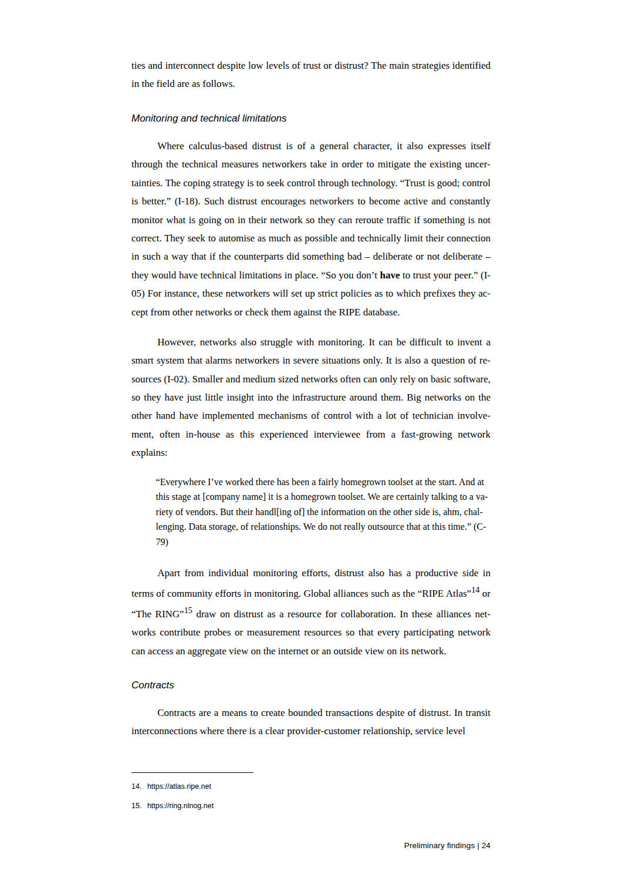ties and interconnect despite low levels of trust or distrust? The main strategies identified in the field are as follows.
Monitoring and technical limitations
Where calculus-based distrust is of a general character, it also expresses itself through the technical measures networkers take in order to mitigate the existing uncertainties. The coping strategy is to seek control through technology. “Trust is good; control is better.” (I-18). Such distrust encourages networkers to become active and constantly monitor what is going on in their network so they can reroute traffic if something is not correct. They seek to automise as much as possible and technically limit their connection in such a way that if the counterparts did something bad – deliberate or not deliberate – they would have technical limitations in place. “So you don’t have to trust your peer.” (I-05) For instance, these networkers will set up strict policies as to which prefixes they accept from other networks or check them against the RIPE database.
However, networks also struggle with monitoring. It can be difficult to invent a smart system that alarms networkers in severe situations only. It is also a question of resources (I-02). Smaller and medium sized networks often can only rely on basic software, so they have just little insight into the infrastructure around them. Big networks on the other hand have implemented mechanisms of control with a lot of technician involvement, often in-house as this experienced interviewee from a fast-growing network explains:
“Everywhere I’ve worked there has been a fairly homegrown toolset at the start. And at this stage at [company name] it is a homegrown toolset. We are certainly talking to a variety of vendors. But their handl[ing of] the information on the other side is, ahm, challenging. Data storage, of relationships. We do not really outsource that at this time.” (C-79)
Apart from individual monitoring efforts, distrust also has a productive side in terms of community efforts in monitoring. Global alliances such as the “RIPE Atlas”14 or “The RING”15 draw on distrust as a resource for collaboration. In these alliances networks contribute probes or measurement resources so that every participating network can access an aggregate view on the internet or an outside view on its network.
Contracts
Contracts are a means to create bounded transactions despite of distrust. In transit interconnections where there is a clear provider-customer relationship, service level
14. https://atlas.ripe.net
15. https://ring.nlnog.net
Preliminary findings | 24